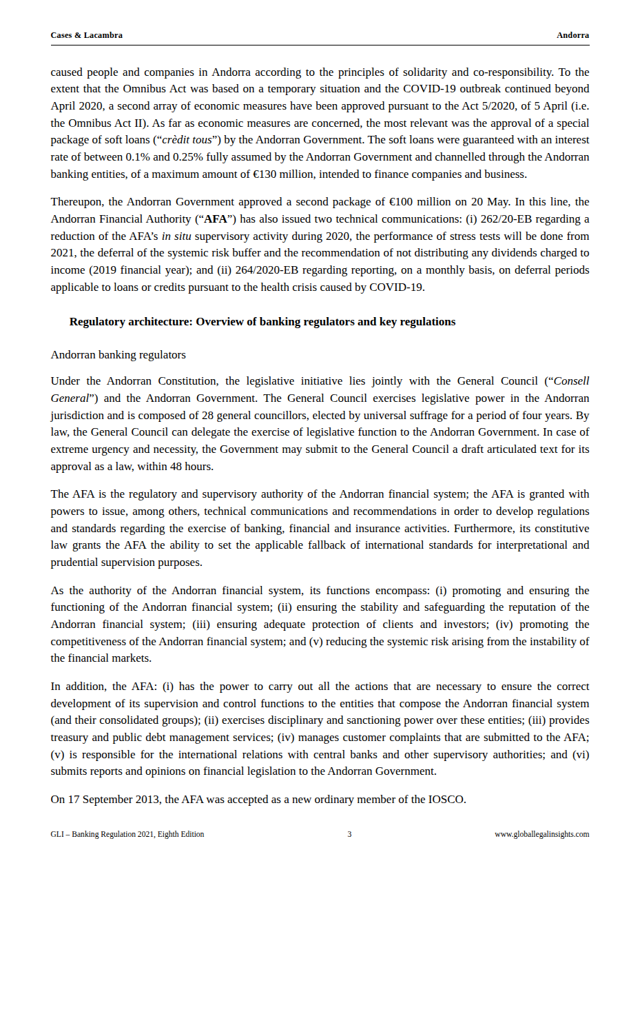Cases & Lacambra Andorra
caused people and companies in Andorra according to the principles of solidarity and co-responsibility. To the extent that the Omnibus Act was based on a temporary situation and the COVID-19 outbreak continued beyond April 2020, a second array of economic measures have been approved pursuant to the Act 5/2020, of 5 April (i.e. the Omnibus Act II). As far as economic measures are concerned, the most relevant was the approval of a special package of soft loans (“crèdit tous”) by the Andorran Government. The soft loans were guaranteed with an interest rate of between 0.1% and 0.25% fully assumed by the Andorran Government and channelled through the Andorran banking entities, of a maximum amount of €130 million, intended to finance companies and business.
Thereupon, the Andorran Government approved a second package of €100 million on 20 May. In this line, the Andorran Financial Authority (“AFA”) has also issued two technical communications: (i) 262/20-EB regarding a reduction of the AFA’s in situ supervisory activity during 2020, the performance of stress tests will be done from 2021, the deferral of the systemic risk buffer and the recommendation of not distributing any dividends charged to income (2019 financial year); and (ii) 264/2020-EB regarding reporting, on a monthly basis, on deferral periods applicable to loans or credits pursuant to the health crisis caused by COVID-19.
Regulatory architecture: Overview of banking regulators and key regulations
Andorran banking regulators
Under the Andorran Constitution, the legislative initiative lies jointly with the General Council (“Consell General”) and the Andorran Government. The General Council exercises legislative power in the Andorran jurisdiction and is composed of 28 general councillors, elected by universal suffrage for a period of four years. By law, the General Council can delegate the exercise of legislative function to the Andorran Government. In case of extreme urgency and necessity, the Government may submit to the General Council a draft articulated text for its approval as a law, within 48 hours.
The AFA is the regulatory and supervisory authority of the Andorran financial system; the AFA is granted with powers to issue, among others, technical communications and recommendations in order to develop regulations and standards regarding the exercise of banking, financial and insurance activities. Furthermore, its constitutive law grants the AFA the ability to set the applicable fallback of international standards for interpretational and prudential supervision purposes.
As the authority of the Andorran financial system, its functions encompass: (i) promoting and ensuring the functioning of the Andorran financial system; (ii) ensuring the stability and safeguarding the reputation of the Andorran financial system; (iii) ensuring adequate protection of clients and investors; (iv) promoting the competitiveness of the Andorran financial system; and (v) reducing the systemic risk arising from the instability of the financial markets.
In addition, the AFA: (i) has the power to carry out all the actions that are necessary to ensure the correct development of its supervision and control functions to the entities that compose the Andorran financial system (and their consolidated groups); (ii) exercises disciplinary and sanctioning power over these entities; (iii) provides treasury and public debt management services; (iv) manages customer complaints that are submitted to the AFA; (v) is responsible for the international relations with central banks and other supervisory authorities; and (vi) submits reports and opinions on financial legislation to the Andorran Government.
On 17 September 2013, the AFA was accepted as a new ordinary member of the IOSCO.
GLI – Banking Regulation 2021, Eighth Edition 3 www.globallegalinsights.com